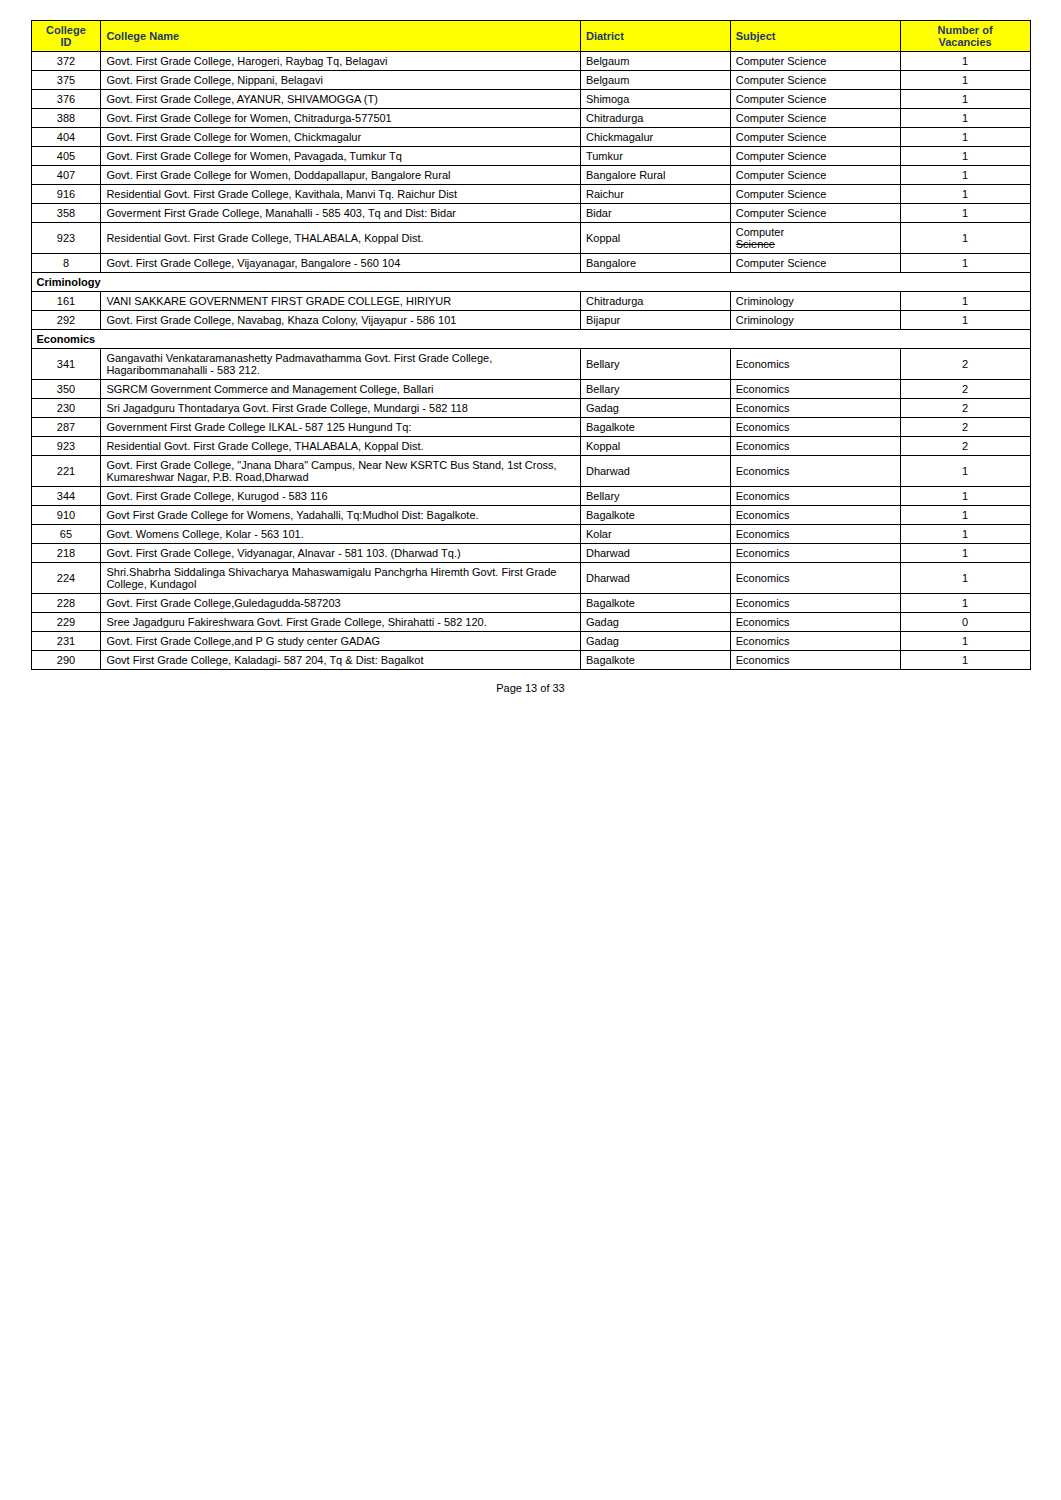| College ID | College Name | Diatrict | Subject | Number of Vacancies |
| --- | --- | --- | --- | --- |
| 372 | Govt. First Grade College, Harogeri, Raybag Tq, Belagavi | Belgaum | Computer Science | 1 |
| 375 | Govt. First Grade College, Nippani, Belagavi | Belgaum | Computer Science | 1 |
| 376 | Govt. First Grade College, AYANUR, SHIVAMOGGA (T) | Shimoga | Computer Science | 1 |
| 388 | Govt. First Grade College for Women, Chitradurga-577501 | Chitradurga | Computer Science | 1 |
| 404 | Govt. First Grade College for Women, Chickmagalur | Chickmagalur | Computer Science | 1 |
| 405 | Govt. First Grade College for Women, Pavagada, Tumkur Tq | Tumkur | Computer Science | 1 |
| 407 | Govt. First Grade College for Women, Doddapallapur, Bangalore Rural | Bangalore Rural | Computer Science | 1 |
| 916 | Residential Govt. First Grade College, Kavithala, Manvi Tq. Raichur Dist | Raichur | Computer Science | 1 |
| 358 | Goverment First Grade College, Manahalli - 585 403, Tq and Dist: Bidar | Bidar | Computer Science | 1 |
| 923 | Residential Govt. First Grade College, THALABALA, Koppal Dist. | Koppal | Computer Science | 1 |
| 8 | Govt. First Grade College, Vijayanagar, Bangalore - 560 104 | Bangalore | Computer Science | 1 |
| Criminology |
| 161 | VANI SAKKARE GOVERNMENT FIRST GRADE COLLEGE, HIRIYUR | Chitradurga | Criminology | 1 |
| 292 | Govt. First Grade College, Navabag, Khaza Colony, Vijayapur - 586 101 | Bijapur | Criminology | 1 |
| Economics |
| 341 | Gangavathi Venkataramanashetty Padmavathamma Govt. First Grade College, Hagaribommanahalli - 583 212. | Bellary | Economics | 2 |
| 350 | SGRCM Government Commerce and Management College, Ballari | Bellary | Economics | 2 |
| 230 | Sri Jagadguru Thontadarya Govt. First Grade College, Mundargi - 582 118 | Gadag | Economics | 2 |
| 287 | Government First Grade College ILKAL- 587 125 Hungund Tq: | Bagalkote | Economics | 2 |
| 923 | Residential Govt. First Grade College, THALABALA, Koppal Dist. | Koppal | Economics | 2 |
| 221 | Govt. First Grade College, "Jnana Dhara" Campus, Near New KSRTC Bus Stand, 1st Cross, Kumareshwar Nagar, P.B. Road,Dharwad | Dharwad | Economics | 1 |
| 344 | Govt. First Grade College, Kurugod - 583 116 | Bellary | Economics | 1 |
| 910 | Govt First Grade College for Womens, Yadahalli, Tq:Mudhol Dist: Bagalkote. | Bagalkote | Economics | 1 |
| 65 | Govt. Womens College, Kolar - 563 101. | Kolar | Economics | 1 |
| 218 | Govt. First Grade College, Vidyanagar, Alnavar - 581 103. (Dharwad Tq.) | Dharwad | Economics | 1 |
| 224 | Shri.Shabrha Siddalinga Shivacharya Mahaswamigalu Panchgrha Hiremth Govt. First Grade College, Kundagol | Dharwad | Economics | 1 |
| 228 | Govt. First Grade College,Guledagudda-587203 | Bagalkote | Economics | 1 |
| 229 | Sree Jagadguru Fakireshwara Govt. First Grade College, Shirahatti - 582 120. | Gadag | Economics | 0 |
| 231 | Govt. First Grade College,and P G study center GADAG | Gadag | Economics | 1 |
| 290 | Govt First Grade College, Kaladagi- 587 204, Tq & Dist: Bagalkot | Bagalkote | Economics | 1 |
Page 13 of 33